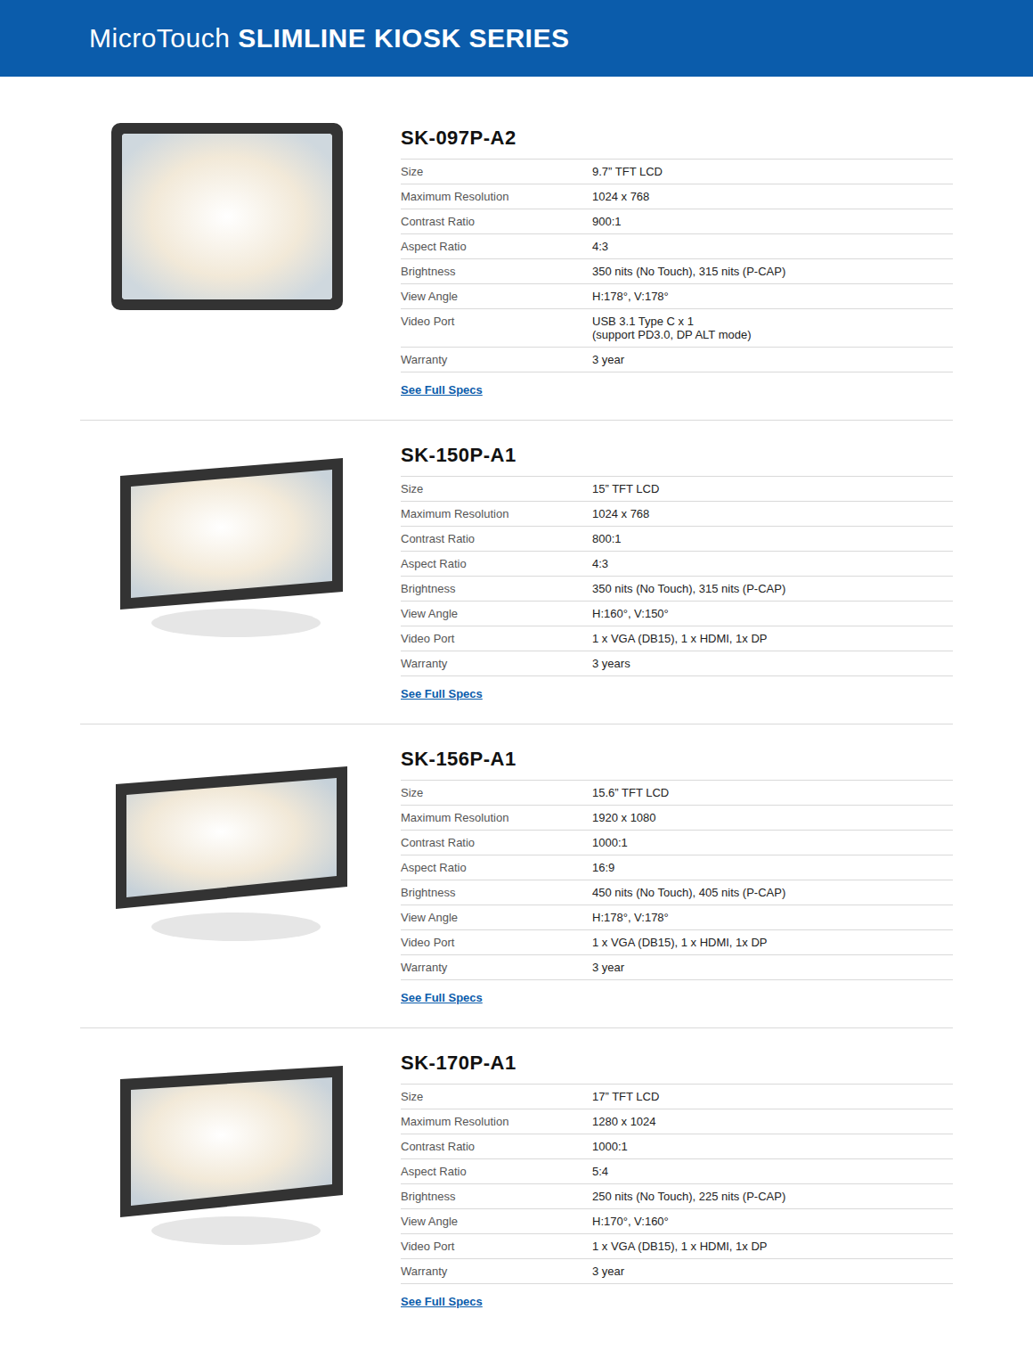MicroTouch SLIMLINE KIOSK SERIES
SK-097P-A2
| Size | 9.7” TFT LCD |
| Maximum Resolution | 1024 x 768 |
| Contrast Ratio | 900:1 |
| Aspect Ratio | 4:3 |
| Brightness | 350 nits (No Touch), 315 nits (P-CAP) |
| View Angle | H:178°, V:178° |
| Video Port | USB 3.1 Type C x 1 (support PD3.0, DP ALT mode) |
| Warranty | 3 year |
See Full Specs
SK-150P-A1
| Size | 15” TFT LCD |
| Maximum Resolution | 1024 x 768 |
| Contrast Ratio | 800:1 |
| Aspect Ratio | 4:3 |
| Brightness | 350 nits (No Touch), 315 nits (P-CAP) |
| View Angle | H:160°, V:150° |
| Video Port | 1 x VGA (DB15), 1 x HDMI, 1x DP |
| Warranty | 3 years |
See Full Specs
SK-156P-A1
| Size | 15.6” TFT LCD |
| Maximum Resolution | 1920 x 1080 |
| Contrast Ratio | 1000:1 |
| Aspect Ratio | 16:9 |
| Brightness | 450 nits (No Touch), 405 nits (P-CAP) |
| View Angle | H:178°, V:178° |
| Video Port | 1 x VGA (DB15), 1 x HDMI, 1x DP |
| Warranty | 3 year |
See Full Specs
SK-170P-A1
| Size | 17” TFT LCD |
| Maximum Resolution | 1280 x 1024 |
| Contrast Ratio | 1000:1 |
| Aspect Ratio | 5:4 |
| Brightness | 250 nits (No Touch), 225 nits (P-CAP) |
| View Angle | H:170°, V:160° |
| Video Port | 1 x VGA (DB15), 1 x HDMI, 1x DP |
| Warranty | 3 year |
See Full Specs